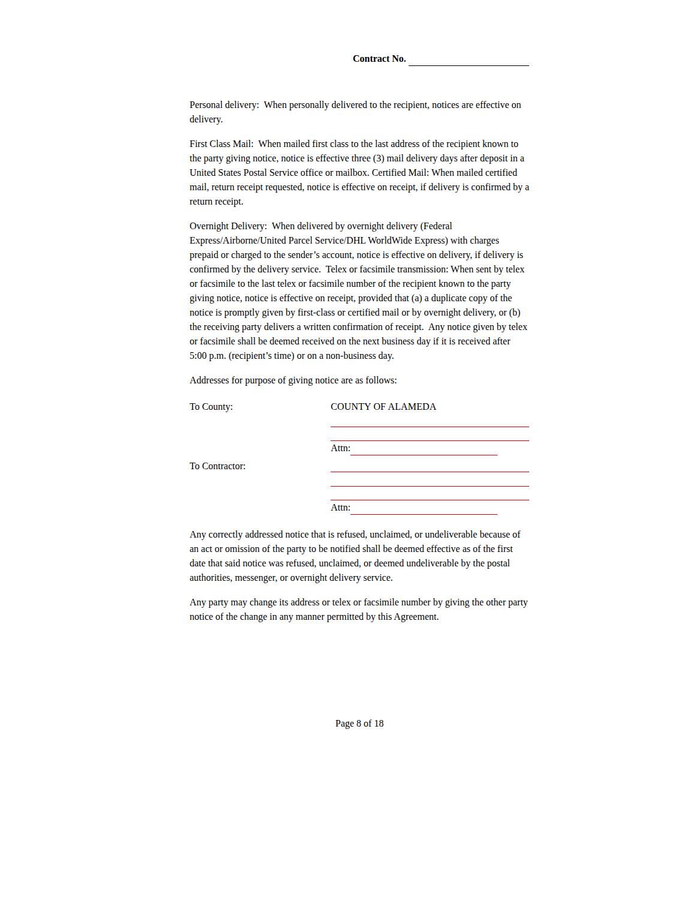Contract No.
Personal delivery: When personally delivered to the recipient, notices are effective on delivery.
First Class Mail: When mailed first class to the last address of the recipient known to the party giving notice, notice is effective three (3) mail delivery days after deposit in a United States Postal Service office or mailbox. Certified Mail: When mailed certified mail, return receipt requested, notice is effective on receipt, if delivery is confirmed by a return receipt.
Overnight Delivery: When delivered by overnight delivery (Federal Express/Airborne/United Parcel Service/DHL WorldWide Express) with charges prepaid or charged to the sender’s account, notice is effective on delivery, if delivery is confirmed by the delivery service. Telex or facsimile transmission: When sent by telex or facsimile to the last telex or facsimile number of the recipient known to the party giving notice, notice is effective on receipt, provided that (a) a duplicate copy of the notice is promptly given by first-class or certified mail or by overnight delivery, or (b) the receiving party delivers a written confirmation of receipt. Any notice given by telex or facsimile shall be deemed received on the next business day if it is received after 5:00 p.m. (recipient’s time) or on a non-business day.
Addresses for purpose of giving notice are as follows:
| To County: | COUNTY OF ALAMEDA |
| | Attn: |
| To Contractor: | |
| | Attn: |
Any correctly addressed notice that is refused, unclaimed, or undeliverable because of an act or omission of the party to be notified shall be deemed effective as of the first date that said notice was refused, unclaimed, or deemed undeliverable by the postal authorities, messenger, or overnight delivery service.
Any party may change its address or telex or facsimile number by giving the other party notice of the change in any manner permitted by this Agreement.
Page 8 of 18